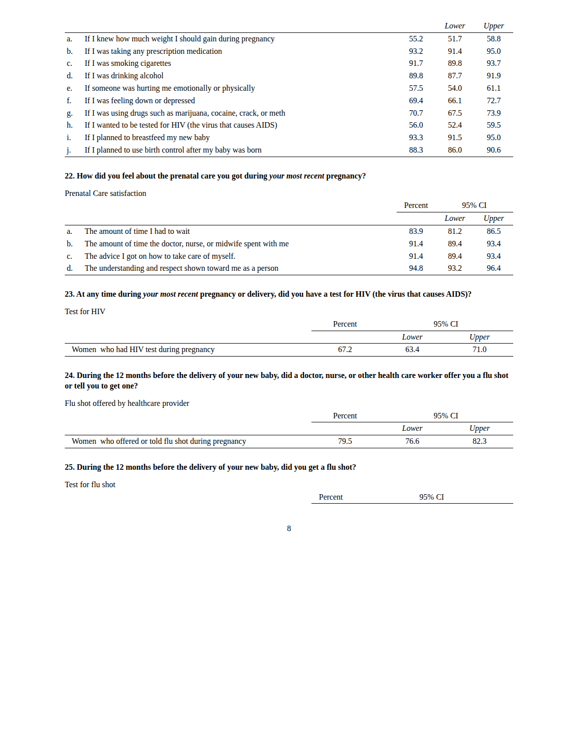| | | | Lower | Upper |
| a. | If I knew how much weight I should gain during pregnancy | 55.2 | 51.7 | 58.8 |
| b. | If I was taking any prescription medication | 93.2 | 91.4 | 95.0 |
| c. | If I was smoking cigarettes | 91.7 | 89.8 | 93.7 |
| d. | If I was drinking alcohol | 89.8 | 87.7 | 91.9 |
| e. | If someone was hurting me emotionally or physically | 57.5 | 54.0 | 61.1 |
| f. | If I was feeling down or depressed | 69.4 | 66.1 | 72.7 |
| g. | If I was using drugs such as marijuana, cocaine, crack, or meth | 70.7 | 67.5 | 73.9 |
| h. | If I wanted to be tested for HIV (the virus that causes AIDS) | 56.0 | 52.4 | 59.5 |
| i. | If I planned to breastfeed my new baby | 93.3 | 91.5 | 95.0 |
| j. | If I planned to use birth control after my baby was born | 88.3 | 86.0 | 90.6 |
22. How did you feel about the prenatal care you got during your most recent pregnancy?
Prenatal Care satisfaction
| | | Percent | 95% CI |
| | | | Lower | Upper |
| a. | The amount of time I had to wait | 83.9 | 81.2 | 86.5 |
| b. | The amount of time the doctor, nurse, or midwife spent with me | 91.4 | 89.4 | 93.4 |
| c. | The advice I got on how to take care of myself. | 91.4 | 89.4 | 93.4 |
| d. | The understanding and respect shown toward me as a person | 94.8 | 93.2 | 96.4 |
23. At any time during your most recent pregnancy or delivery, did you have a test for HIV (the virus that causes AIDS)?
Test for HIV
| | Percent | 95% CI |
| | | Lower | Upper |
| Women who had HIV test during pregnancy | 67.2 | 63.4 | 71.0 |
24. During the 12 months before the delivery of your new baby, did a doctor, nurse, or other health care worker offer you a flu shot or tell you to get one?
Flu shot offered by healthcare provider
| | Percent | 95% CI |
| | | Lower | Upper |
| Women who offered or told flu shot during pregnancy | 79.5 | 76.6 | 82.3 |
25. During the 12 months before the delivery of your new baby, did you get a flu shot?
Test for flu shot
| | Percent | 95% CI |
8